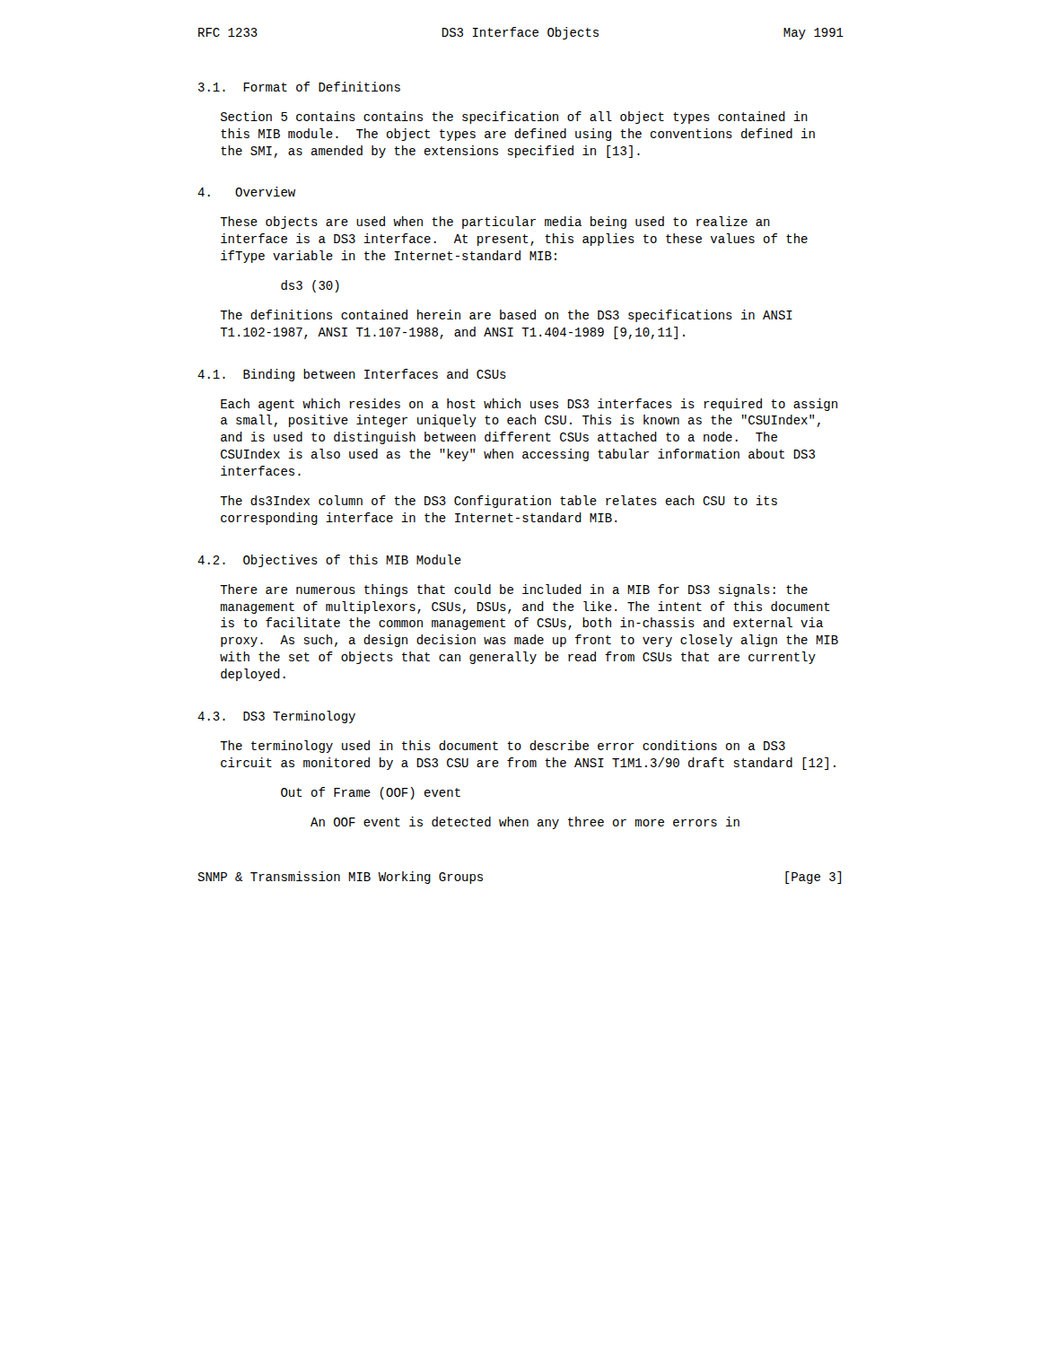RFC 1233 DS3 Interface Objects May 1991
3.1. Format of Definitions
Section 5 contains contains the specification of all object types contained in this MIB module. The object types are defined using the conventions defined in the SMI, as amended by the extensions specified in [13].
4. Overview
These objects are used when the particular media being used to realize an interface is a DS3 interface. At present, this applies to these values of the ifType variable in the Internet-standard MIB:
ds3 (30)
The definitions contained herein are based on the DS3 specifications in ANSI T1.102-1987, ANSI T1.107-1988, and ANSI T1.404-1989 [9,10,11].
4.1. Binding between Interfaces and CSUs
Each agent which resides on a host which uses DS3 interfaces is required to assign a small, positive integer uniquely to each CSU. This is known as the "CSUIndex", and is used to distinguish between different CSUs attached to a node. The CSUIndex is also used as the "key" when accessing tabular information about DS3 interfaces.
The ds3Index column of the DS3 Configuration table relates each CSU to its corresponding interface in the Internet-standard MIB.
4.2. Objectives of this MIB Module
There are numerous things that could be included in a MIB for DS3 signals: the management of multiplexors, CSUs, DSUs, and the like. The intent of this document is to facilitate the common management of CSUs, both in-chassis and external via proxy. As such, a design decision was made up front to very closely align the MIB with the set of objects that can generally be read from CSUs that are currently deployed.
4.3. DS3 Terminology
The terminology used in this document to describe error conditions on a DS3 circuit as monitored by a DS3 CSU are from the ANSI T1M1.3/90 draft standard [12].
Out of Frame (OOF) event
An OOF event is detected when any three or more errors in
SNMP & Transmission MIB Working Groups [Page 3]